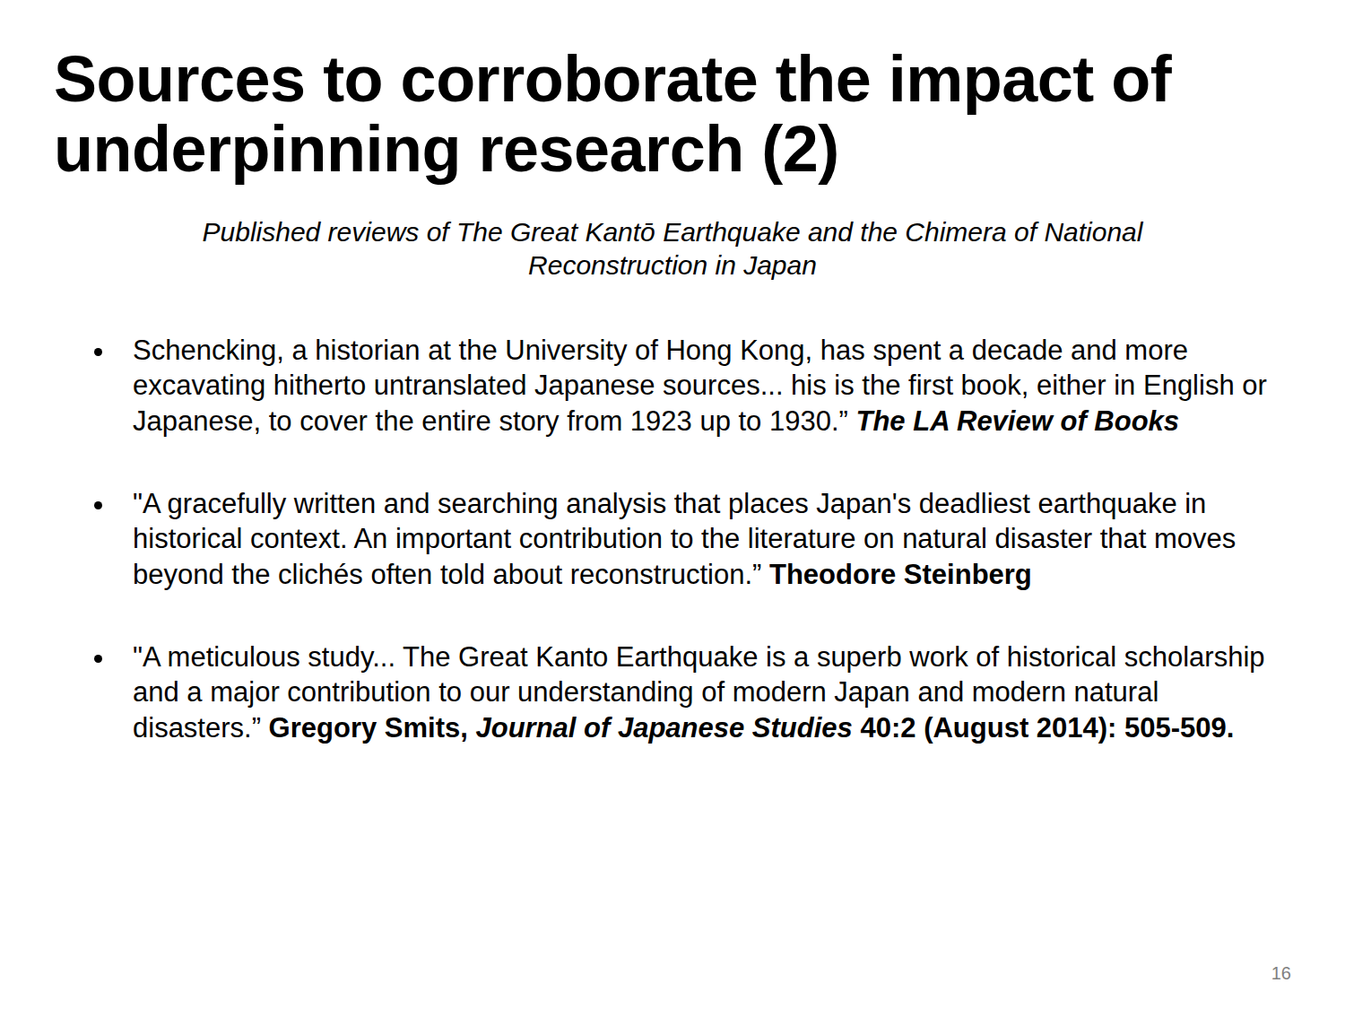Sources to corroborate the impact of underpinning research (2)
Published reviews of The Great Kantō Earthquake and the Chimera of National Reconstruction in Japan
Schencking, a historian at the University of Hong Kong, has spent a decade and more excavating hitherto untranslated Japanese sources... his is the first book, either in English or Japanese, to cover the entire story from 1923 up to 1930.” The LA Review of Books
"A gracefully written and searching analysis that places Japan's deadliest earthquake in historical context. An important contribution to the literature on natural disaster that moves beyond the clichés often told about reconstruction.” Theodore Steinberg
"A meticulous study... The Great Kanto Earthquake is a superb work of historical scholarship and a major contribution to our understanding of modern Japan and modern natural disasters.” Gregory Smits, Journal of Japanese Studies 40:2 (August 2014): 505-509.
16